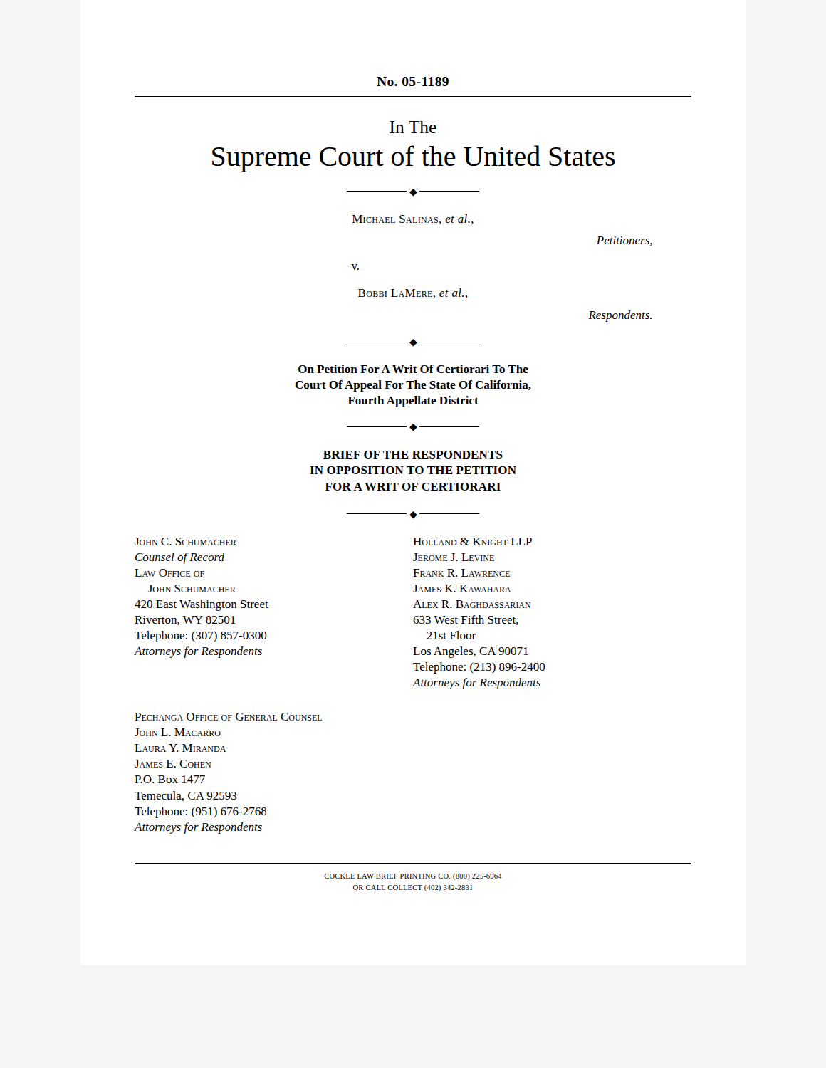No. 05-1189
In The
Supreme Court of the United States
◆
Michael Salinas, et al.,
Petitioners,
v.
Bobbi LaMere, et al.,
Respondents.
◆
On Petition For A Writ Of Certiorari To The
Court Of Appeal For The State Of California,
Fourth Appellate District
◆
BRIEF OF THE RESPONDENTS
IN OPPOSITION TO THE PETITION
FOR A WRIT OF CERTIORARI
◆
| John C. Schumacher Counsel of Record Law Office of John Schumacher 420 East Washington Street Riverton, WY 82501 Telephone: (307) 857-0300 Attorneys for Respondents | Holland & Knight LLP Jerome J. Levine Frank R. Lawrence James K. Kawahara Alex R. Baghdassarian 633 West Fifth Street, 21st Floor Los Angeles, CA 90071 Telephone: (213) 896-2400 Attorneys for Respondents |
Pechanga Office of General Counsel
John L. Macarro
Laura Y. Miranda
James E. Cohen
P.O. Box 1477
Temecula, CA 92593
Telephone: (951) 676-2768
Attorneys for Respondents
COCKLE LAW BRIEF PRINTING CO. (800) 225-6964
OR CALL COLLECT (402) 342-2831